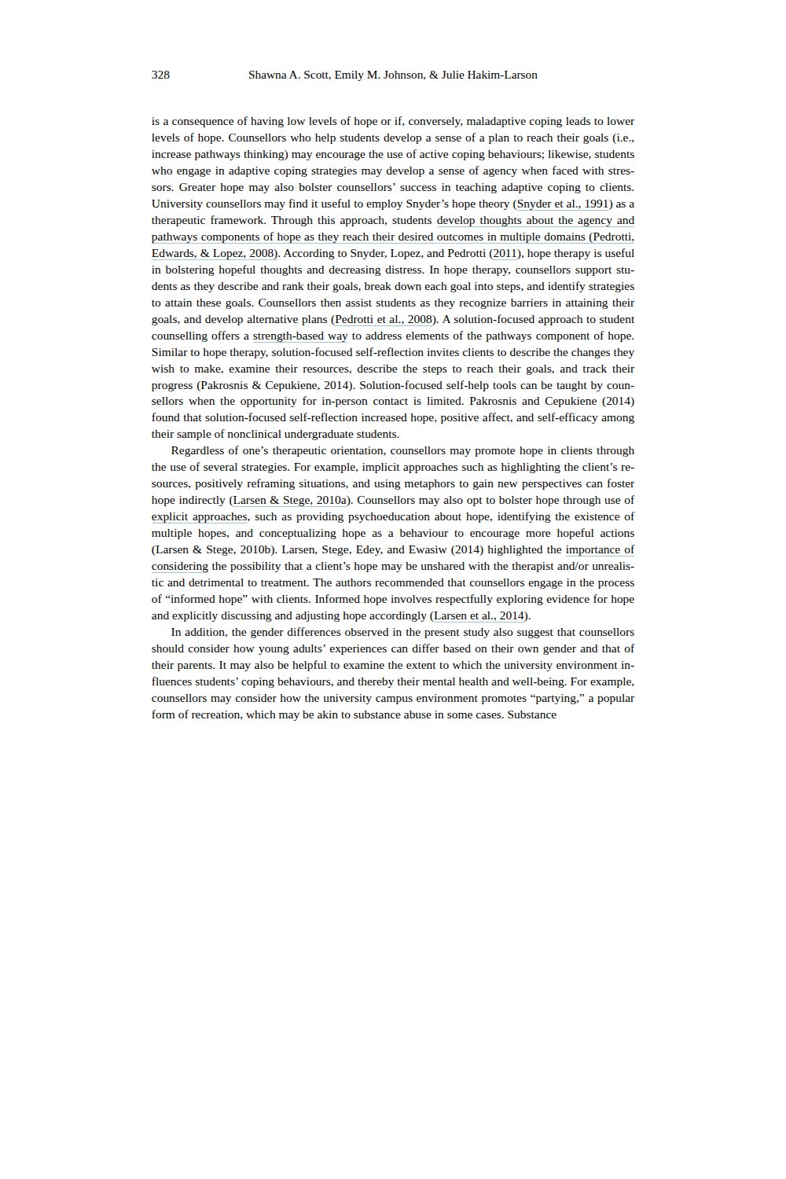328 Shawna A. Scott, Emily M. Johnson, & Julie Hakim-Larson
is a consequence of having low levels of hope or if, conversely, maladaptive coping leads to lower levels of hope. Counsellors who help students develop a sense of a plan to reach their goals (i.e., increase pathways thinking) may encourage the use of active coping behaviours; likewise, students who engage in adaptive coping strategies may develop a sense of agency when faced with stressors. Greater hope may also bolster counsellors’ success in teaching adaptive coping to clients. University counsellors may find it useful to employ Snyder’s hope theory (Snyder et al., 1991) as a therapeutic framework. Through this approach, students develop thoughts about the agency and pathways components of hope as they reach their desired outcomes in multiple domains (Pedrotti, Edwards, & Lopez, 2008). According to Snyder, Lopez, and Pedrotti (2011), hope therapy is useful in bolstering hopeful thoughts and decreasing distress. In hope therapy, counsellors support students as they describe and rank their goals, break down each goal into steps, and identify strategies to attain these goals. Counsellors then assist students as they recognize barriers in attaining their goals, and develop alternative plans (Pedrotti et al., 2008). A solution-focused approach to student counselling offers a strength-based way to address elements of the pathways component of hope. Similar to hope therapy, solution-focused self-reflection invites clients to describe the changes they wish to make, examine their resources, describe the steps to reach their goals, and track their progress (Pakrosnis & Cepukiene, 2014). Solution-focused self-help tools can be taught by counsellors when the opportunity for in-person contact is limited. Pakrosnis and Cepukiene (2014) found that solution-focused self-reflection increased hope, positive affect, and self-efficacy among their sample of nonclinical undergraduate students.
Regardless of one’s therapeutic orientation, counsellors may promote hope in clients through the use of several strategies. For example, implicit approaches such as highlighting the client’s resources, positively reframing situations, and using metaphors to gain new perspectives can foster hope indirectly (Larsen & Stege, 2010a). Counsellors may also opt to bolster hope through use of explicit approaches, such as providing psychoeducation about hope, identifying the existence of multiple hopes, and conceptualizing hope as a behaviour to encourage more hopeful actions (Larsen & Stege, 2010b). Larsen, Stege, Edey, and Ewasiw (2014) highlighted the importance of considering the possibility that a client’s hope may be unshared with the therapist and/or unrealistic and detrimental to treatment. The authors recommended that counsellors engage in the process of “informed hope” with clients. Informed hope involves respectfully exploring evidence for hope and explicitly discussing and adjusting hope accordingly (Larsen et al., 2014).
In addition, the gender differences observed in the present study also suggest that counsellors should consider how young adults’ experiences can differ based on their own gender and that of their parents. It may also be helpful to examine the extent to which the university environment influences students’ coping behaviours, and thereby their mental health and well-being. For example, counsellors may consider how the university campus environment promotes “partying,” a popular form of recreation, which may be akin to substance abuse in some cases. Substance